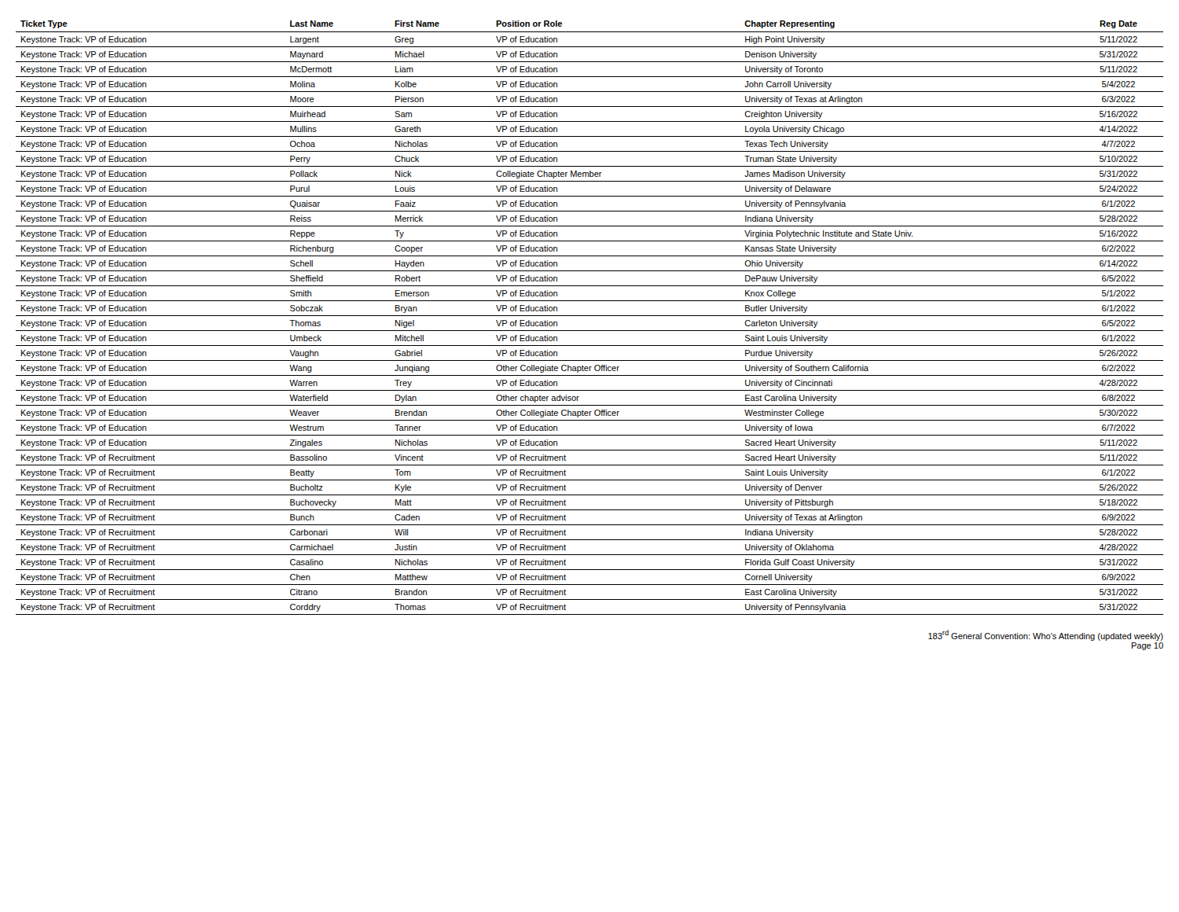| Ticket Type | Last Name | First Name | Position or Role | Chapter Representing | Reg Date |
| --- | --- | --- | --- | --- | --- |
| Keystone Track: VP of Education | Largent | Greg | VP of Education | High Point University | 5/11/2022 |
| Keystone Track: VP of Education | Maynard | Michael | VP of Education | Denison University | 5/31/2022 |
| Keystone Track: VP of Education | McDermott | Liam | VP of Education | University of Toronto | 5/11/2022 |
| Keystone Track: VP of Education | Molina | Kolbe | VP of Education | John Carroll University | 5/4/2022 |
| Keystone Track: VP of Education | Moore | Pierson | VP of Education | University of Texas at Arlington | 6/3/2022 |
| Keystone Track: VP of Education | Muirhead | Sam | VP of Education | Creighton University | 5/16/2022 |
| Keystone Track: VP of Education | Mullins | Gareth | VP of Education | Loyola University Chicago | 4/14/2022 |
| Keystone Track: VP of Education | Ochoa | Nicholas | VP of Education | Texas Tech University | 4/7/2022 |
| Keystone Track: VP of Education | Perry | Chuck | VP of Education | Truman State University | 5/10/2022 |
| Keystone Track: VP of Education | Pollack | Nick | Collegiate Chapter Member | James Madison University | 5/31/2022 |
| Keystone Track: VP of Education | Purul | Louis | VP of Education | University of Delaware | 5/24/2022 |
| Keystone Track: VP of Education | Quaisar | Faaiz | VP of Education | University of Pennsylvania | 6/1/2022 |
| Keystone Track: VP of Education | Reiss | Merrick | VP of Education | Indiana University | 5/28/2022 |
| Keystone Track: VP of Education | Reppe | Ty | VP of Education | Virginia Polytechnic Institute and State Univ. | 5/16/2022 |
| Keystone Track: VP of Education | Richenburg | Cooper | VP of Education | Kansas State University | 6/2/2022 |
| Keystone Track: VP of Education | Schell | Hayden | VP of Education | Ohio University | 6/14/2022 |
| Keystone Track: VP of Education | Sheffield | Robert | VP of Education | DePauw University | 6/5/2022 |
| Keystone Track: VP of Education | Smith | Emerson | VP of Education | Knox College | 5/1/2022 |
| Keystone Track: VP of Education | Sobczak | Bryan | VP of Education | Butler University | 6/1/2022 |
| Keystone Track: VP of Education | Thomas | Nigel | VP of Education | Carleton University | 6/5/2022 |
| Keystone Track: VP of Education | Umbeck | Mitchell | VP of Education | Saint Louis University | 6/1/2022 |
| Keystone Track: VP of Education | Vaughn | Gabriel | VP of Education | Purdue University | 5/26/2022 |
| Keystone Track: VP of Education | Wang | Junqiang | Other Collegiate Chapter Officer | University of Southern California | 6/2/2022 |
| Keystone Track: VP of Education | Warren | Trey | VP of Education | University of Cincinnati | 4/28/2022 |
| Keystone Track: VP of Education | Waterfield | Dylan | Other chapter advisor | East Carolina University | 6/8/2022 |
| Keystone Track: VP of Education | Weaver | Brendan | Other Collegiate Chapter Officer | Westminster College | 5/30/2022 |
| Keystone Track: VP of Education | Westrum | Tanner | VP of Education | University of Iowa | 6/7/2022 |
| Keystone Track: VP of Education | Zingales | Nicholas | VP of Education | Sacred Heart University | 5/11/2022 |
| Keystone Track: VP of Recruitment | Bassolino | Vincent | VP of Recruitment | Sacred Heart University | 5/11/2022 |
| Keystone Track: VP of Recruitment | Beatty | Tom | VP of Recruitment | Saint Louis University | 6/1/2022 |
| Keystone Track: VP of Recruitment | Bucholtz | Kyle | VP of Recruitment | University of Denver | 5/26/2022 |
| Keystone Track: VP of Recruitment | Buchovecky | Matt | VP of Recruitment | University of Pittsburgh | 5/18/2022 |
| Keystone Track: VP of Recruitment | Bunch | Caden | VP of Recruitment | University of Texas at Arlington | 6/9/2022 |
| Keystone Track: VP of Recruitment | Carbonari | Will | VP of Recruitment | Indiana University | 5/28/2022 |
| Keystone Track: VP of Recruitment | Carmichael | Justin | VP of Recruitment | University of Oklahoma | 4/28/2022 |
| Keystone Track: VP of Recruitment | Casalino | Nicholas | VP of Recruitment | Florida Gulf Coast University | 5/31/2022 |
| Keystone Track: VP of Recruitment | Chen | Matthew | VP of Recruitment | Cornell University | 6/9/2022 |
| Keystone Track: VP of Recruitment | Citrano | Brandon | VP of Recruitment | East Carolina University | 5/31/2022 |
| Keystone Track: VP of Recruitment | Corddry | Thomas | VP of Recruitment | University of Pennsylvania | 5/31/2022 |
183rd General Convention: Who's Attending (updated weekly)
Page 10